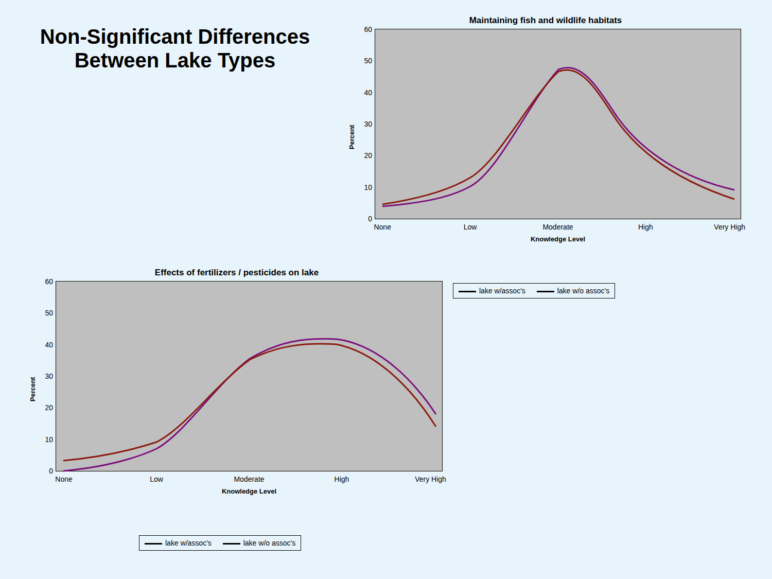Non-Significant Differences Between Lake Types
Maintaining fish and wildlife habitats
Percent
60
50
40
30
20
10
0
None
Low
Moderate
High
Very High
Knowledge Level
lake w/assoc's lake w/o assoc's
Effects of fertilizers / pesticides on lake
Percent
60
50
40
30
20
10
0
None
Low
Moderate
High
Very High
Knowledge Level
lake w/assoc's lake w/o assoc's